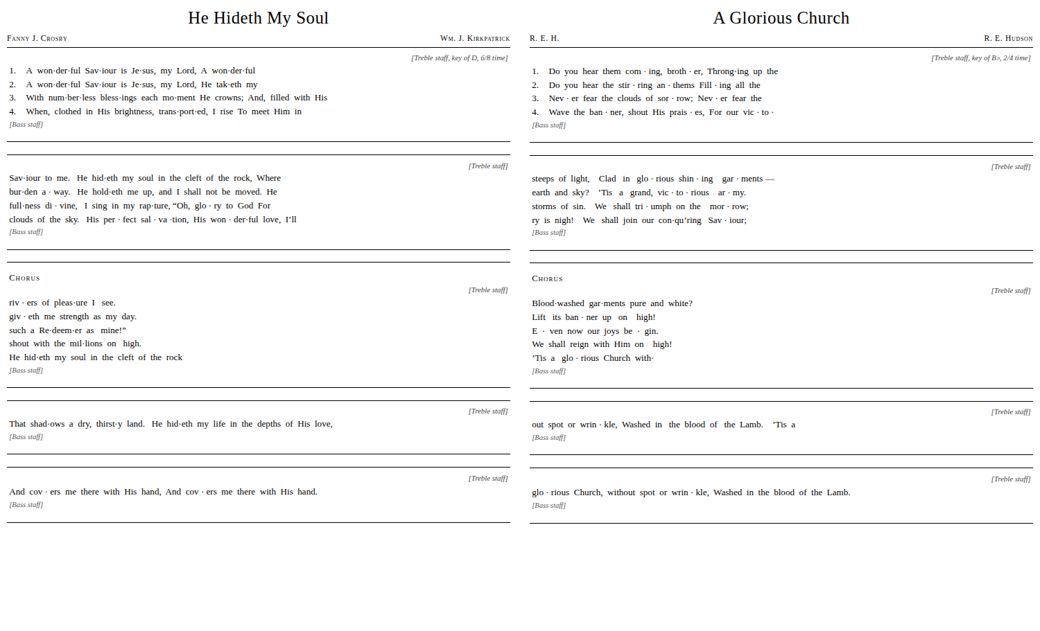He Hideth My Soul
Fanny J. Crosby Wm. J. Kirkpatrick
[Treble staff, key of D, 6/8 time]
1. A won·der·ful Sav·iour is Je·sus, my Lord, A won·der·ful
2. A won·der·ful Sav·iour is Je·sus, my Lord, He tak·eth my
3. With num·ber·less bless·ings each mo·ment He crowns; And, filled with His
4. When, clothed in His brightness, trans·port·ed, I rise To meet Him in
[Bass staff]
[Treble staff]
Sav·iour to me. He hid·eth my soul in the cleft of the rock, Where
bur·den a · way. He hold·eth me up, and I shall not be moved. He
full·ness di · vine, I sing in my rap·ture, “Oh, glo · ry to God For
clouds of the sky. His per · fect sal · va ·tion, His won · der·ful love, I’ll
[Bass staff]
Chorus
[Treble staff]
riv · ers of pleas·ure I see.
giv · eth me strength as my day.
such a Re·deem·er as mine!”
shout with the mil·lions on high.
He hid·eth my soul in the cleft of the rock
[Bass staff]
[Treble staff]
That shad·ows a dry, thirst·y land. He hid·eth my life in the depths of His love,
[Bass staff]
[Treble staff]
And cov · ers me there with His hand, And cov · ers me there with His hand.
[Bass staff]
A Glorious Church
R. E. H. R. E. Hudson
[Treble staff, key of B♭, 2/4 time]
1. Do you hear them com · ing, broth · er, Throng·ing up the
2. Do you hear the stir · ring an · thems Fill · ing all the
3. Nev · er fear the clouds of sor · row; Nev · er fear the
4. Wave the ban · ner, shout His prais · es, For our vic · to ·
[Bass staff]
[Treble staff]
steeps of light, Clad in glo · rious shin · ing gar · ments —
earth and sky? ’Tis a grand, vic · to · rious ar · my.
storms of sin. We shall tri · umph on the mor · row;
ry is nigh! We shall join our con·qu’ring Sav · iour;
[Bass staff]
Chorus
[Treble staff]
Blood·washed gar·ments pure and white?
Lift its ban · ner up on high!
E · ven now our joys be · gin.
We shall reign with Him on high!
’Tis a glo · rious Church with·
[Bass staff]
[Treble staff]
out spot or wrin · kle, Washed in the blood of the Lamb. ’Tis a
[Bass staff]
[Treble staff]
glo · rious Church, without spot or wrin · kle, Washed in the blood of the Lamb.
[Bass staff]